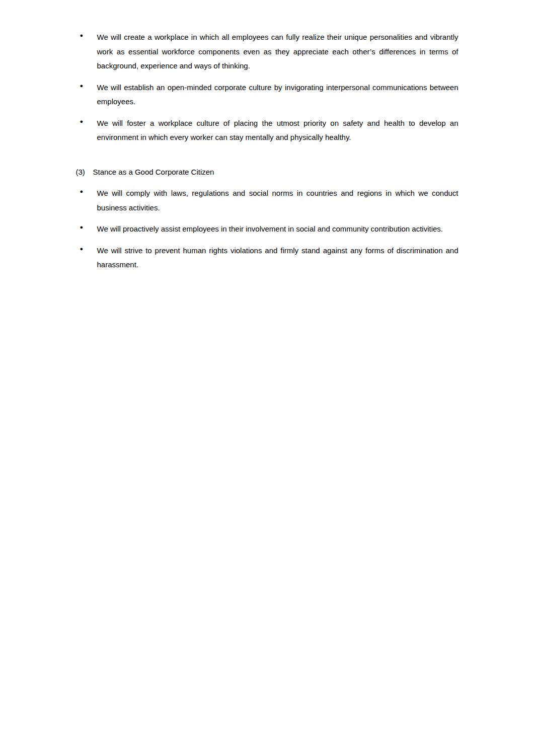We will create a workplace in which all employees can fully realize their unique personalities and vibrantly work as essential workforce components even as they appreciate each other’s differences in terms of background, experience and ways of thinking.
We will establish an open-minded corporate culture by invigorating interpersonal communications between employees.
We will foster a workplace culture of placing the utmost priority on safety and health to develop an environment in which every worker can stay mentally and physically healthy.
(3) Stance as a Good Corporate Citizen
We will comply with laws, regulations and social norms in countries and regions in which we conduct business activities.
We will proactively assist employees in their involvement in social and community contribution activities.
We will strive to prevent human rights violations and firmly stand against any forms of discrimination and harassment.